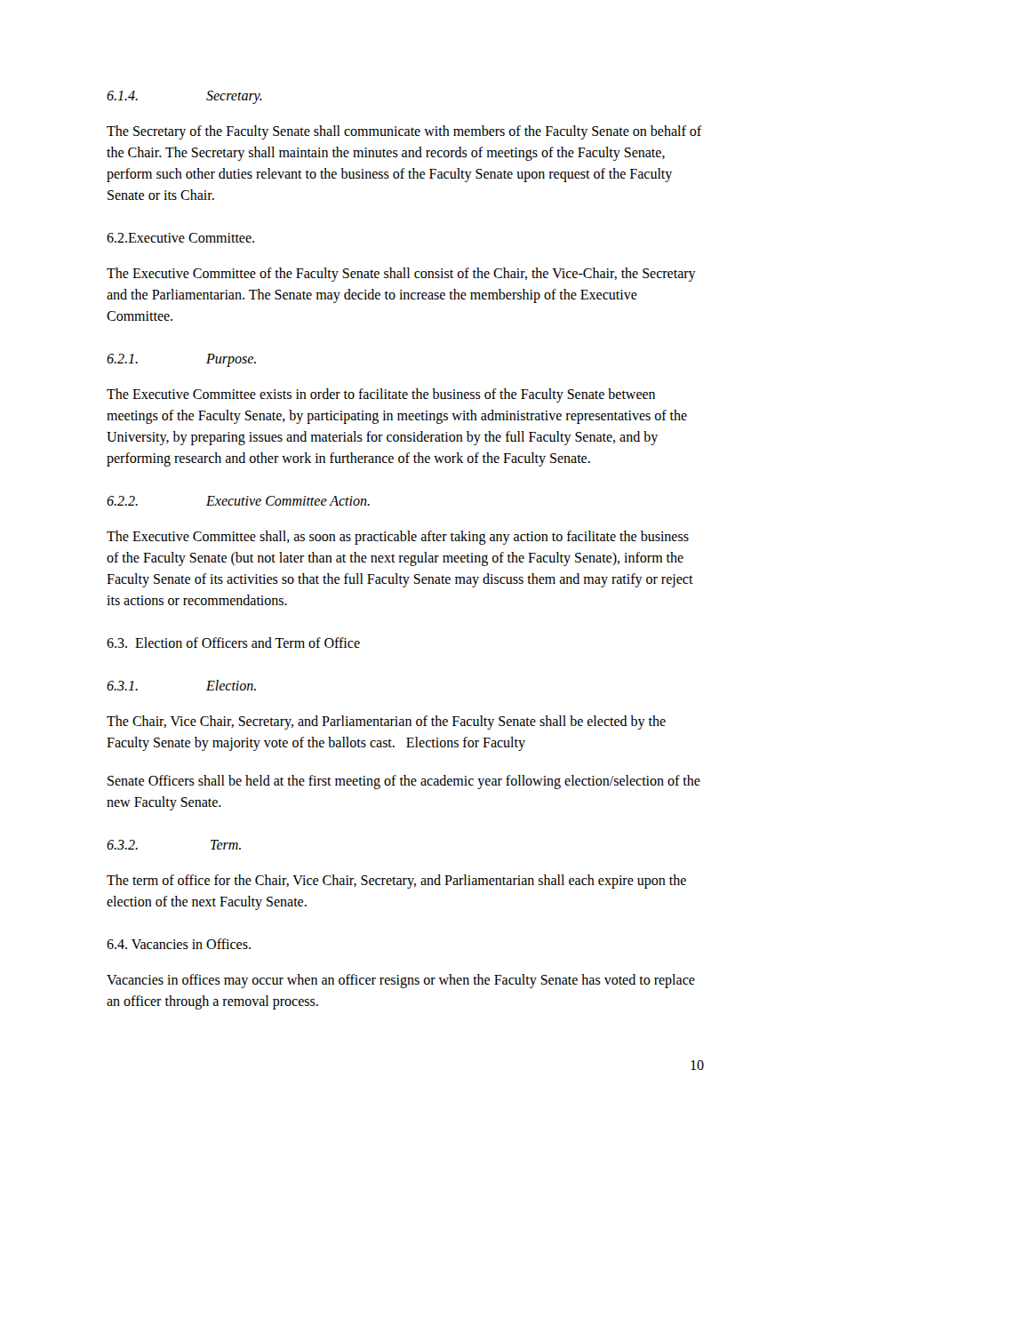6.1.4. Secretary.
The Secretary of the Faculty Senate shall communicate with members of the Faculty Senate on behalf of the Chair. The Secretary shall maintain the minutes and records of meetings of the Faculty Senate, perform such other duties relevant to the business of the Faculty Senate upon request of the Faculty Senate or its Chair.
6.2.Executive Committee.
The Executive Committee of the Faculty Senate shall consist of the Chair, the Vice-Chair, the Secretary and the Parliamentarian. The Senate may decide to increase the membership of the Executive Committee.
6.2.1. Purpose.
The Executive Committee exists in order to facilitate the business of the Faculty Senate between meetings of the Faculty Senate, by participating in meetings with administrative representatives of the University, by preparing issues and materials for consideration by the full Faculty Senate, and by performing research and other work in furtherance of the work of the Faculty Senate.
6.2.2. Executive Committee Action.
The Executive Committee shall, as soon as practicable after taking any action to facilitate the business of the Faculty Senate (but not later than at the next regular meeting of the Faculty Senate), inform the Faculty Senate of its activities so that the full Faculty Senate may discuss them and may ratify or reject its actions or recommendations.
6.3. Election of Officers and Term of Office
6.3.1. Election.
The Chair, Vice Chair, Secretary, and Parliamentarian of the Faculty Senate shall be elected by the Faculty Senate by majority vote of the ballots cast. Elections for Faculty
Senate Officers shall be held at the first meeting of the academic year following election/selection of the new Faculty Senate.
6.3.2. Term.
The term of office for the Chair, Vice Chair, Secretary, and Parliamentarian shall each expire upon the election of the next Faculty Senate.
6.4. Vacancies in Offices.
Vacancies in offices may occur when an officer resigns or when the Faculty Senate has voted to replace an officer through a removal process.
10